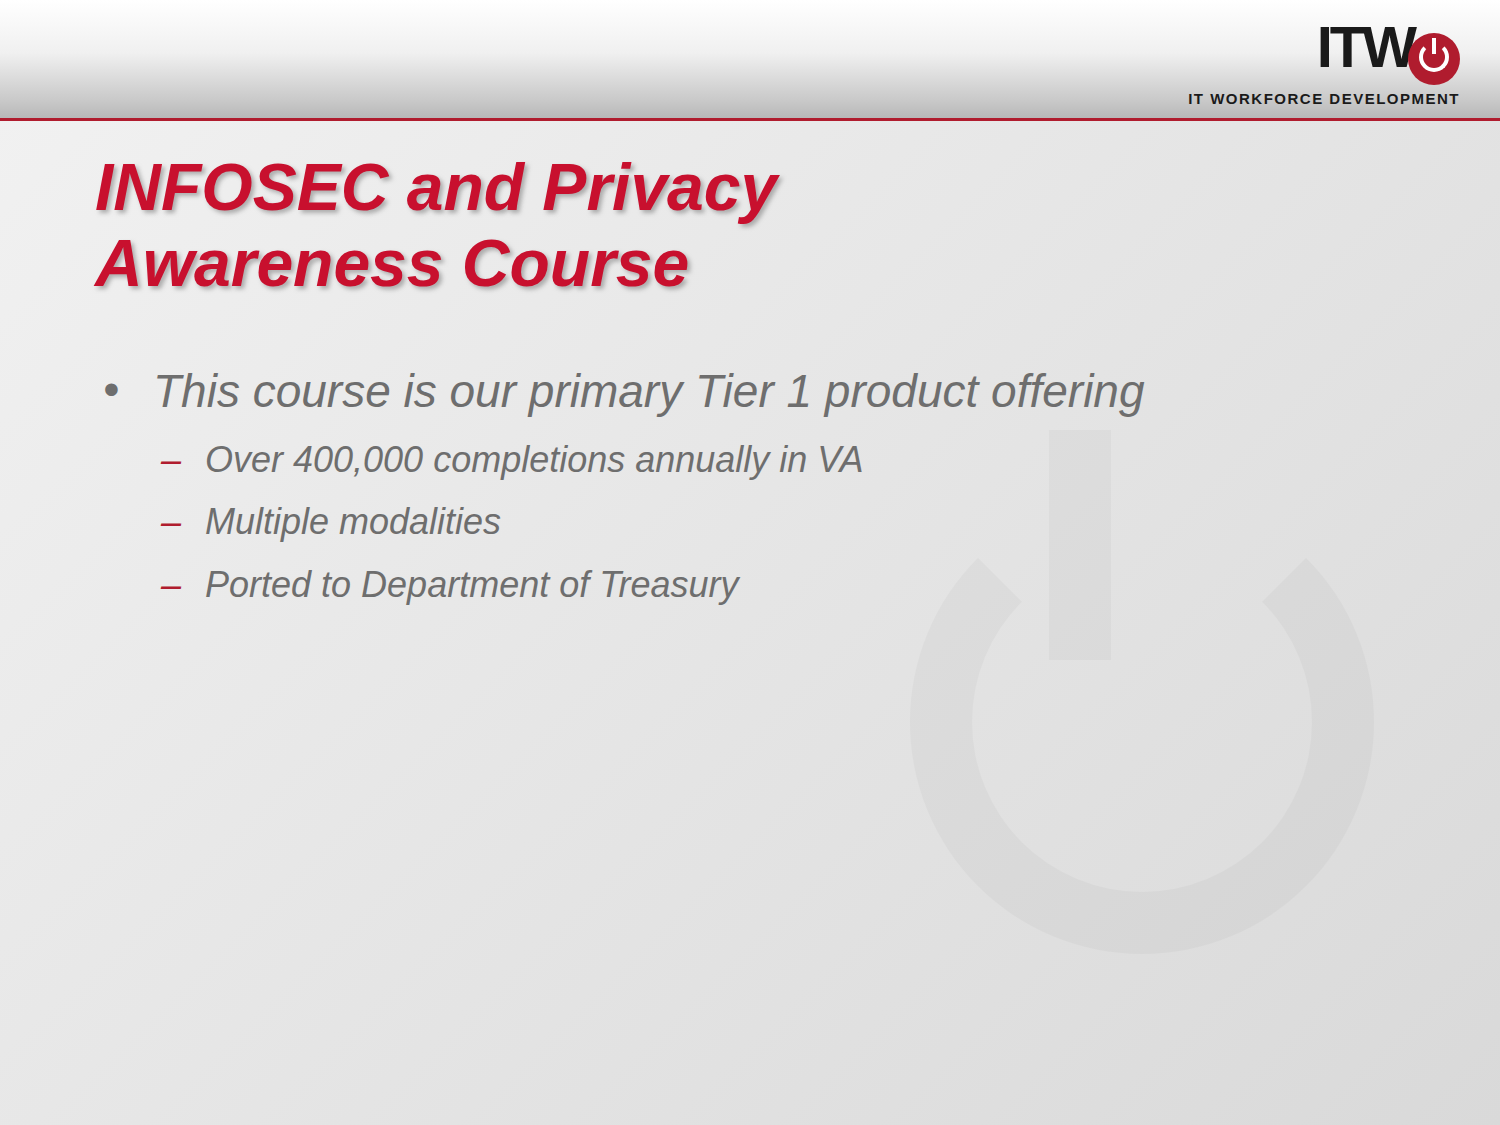ITW
IT WORKFORCE DEVELOPMENT
INFOSEC and Privacy Awareness Course
This course is our primary Tier 1 product offering
Over 400,000 completions annually in VA
Multiple modalities
Ported to Department of Treasury